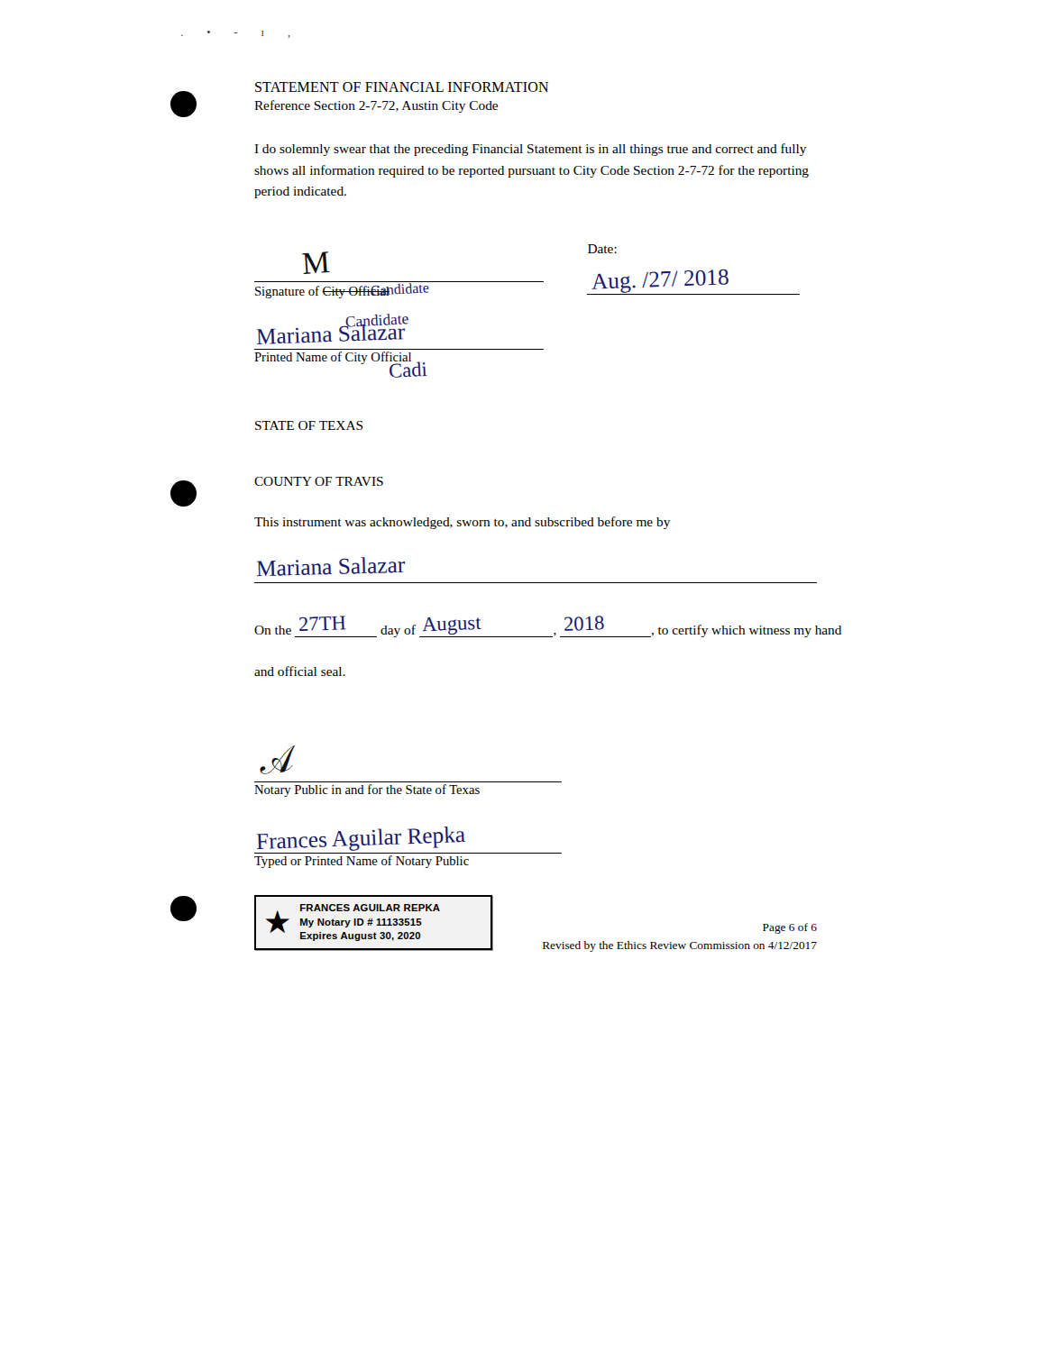. • ‑ ɪ ,
STATEMENT OF FINANCIAL INFORMATION
Reference Section 2-7-72, Austin City Code
I do solemnly swear that the preceding Financial Statement is in all things true and correct and fully shows all information required to be reported pursuant to City Code Section 2-7-72 for the reporting period indicated.
M
Signature of City Official Candidate
Date: Aug. /27/ 2018
Mariana Salazar Candidate
Printed Name of City Official Cadi
STATE OF TEXAS
COUNTY OF TRAVIS
This instrument was acknowledged, sworn to, and subscribed before me by
Mariana Salazar
On the 27TH day of August, 2018, to certify which witness my hand
and official seal.
𝒜
Notary Public in and for the State of Texas
Frances Aguilar Repka
Typed or Printed Name of Notary Public
★
FRANCES AGUILAR REPKA
My Notary ID # 11133515
Expires August 30, 2020
Page 6 of 6
Revised by the Ethics Review Commission on 4/12/2017